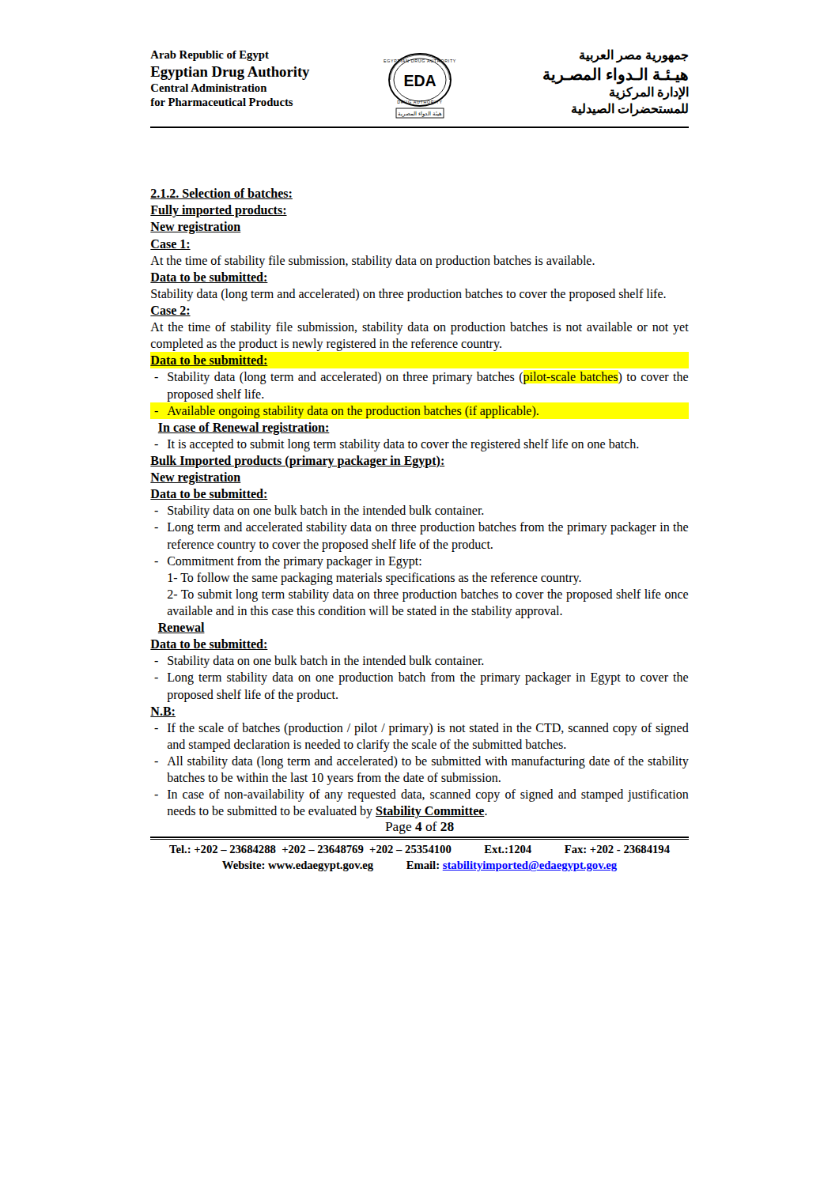Arab Republic of Egypt
Egyptian Drug Authority
Central Administration
for Pharmaceutical Products
EDA EGYPTIAN DRUG AUTHORITY DRUG AUTHORITY هيئة الدواء المصرية
جمهورية مصر العربية
هيـئـة الـدواء المصـرية
الإدارة المركزية
للمستحضرات الصيدلية
2.1.2. Selection of batches:
Fully imported products:
New registration
Case 1:
At the time of stability file submission, stability data on production batches is available.
Data to be submitted:
Stability data (long term and accelerated) on three production batches to cover the proposed shelf life.
Case 2:
At the time of stability file submission, stability data on production batches is not available or not yet completed as the product is newly registered in the reference country.
Data to be submitted:
Stability data (long term and accelerated) on three primary batches (pilot-scale batches) to cover the proposed shelf life.
Available ongoing stability data on the production batches (if applicable).
In case of Renewal registration:
It is accepted to submit long term stability data to cover the registered shelf life on one batch.
Bulk Imported products (primary packager in Egypt):
New registration
Data to be submitted:
Stability data on one bulk batch in the intended bulk container.
Long term and accelerated stability data on three production batches from the primary packager in the reference country to cover the proposed shelf life of the product.
Commitment from the primary packager in Egypt:
1- To follow the same packaging materials specifications as the reference country.
2- To submit long term stability data on three production batches to cover the proposed shelf life once available and in this case this condition will be stated in the stability approval.
Renewal
Data to be submitted:
Stability data on one bulk batch in the intended bulk container.
Long term stability data on one production batch from the primary packager in Egypt to cover the proposed shelf life of the product.
N.B:
If the scale of batches (production / pilot / primary) is not stated in the CTD, scanned copy of signed and stamped declaration is needed to clarify the scale of the submitted batches.
All stability data (long term and accelerated) to be submitted with manufacturing date of the stability batches to be within the last 10 years from the date of submission.
In case of non-availability of any requested data, scanned copy of signed and stamped justification needs to be submitted to be evaluated by Stability Committee.
Page 4 of 28
Tel.: +202 – 23684288 +202 – 23648769 +202 – 25354100 Ext.:1204 Fax: +202 - 23684194
Website: www.edaegypt.gov.eg Email: stabilityimported@edaegypt.gov.eg